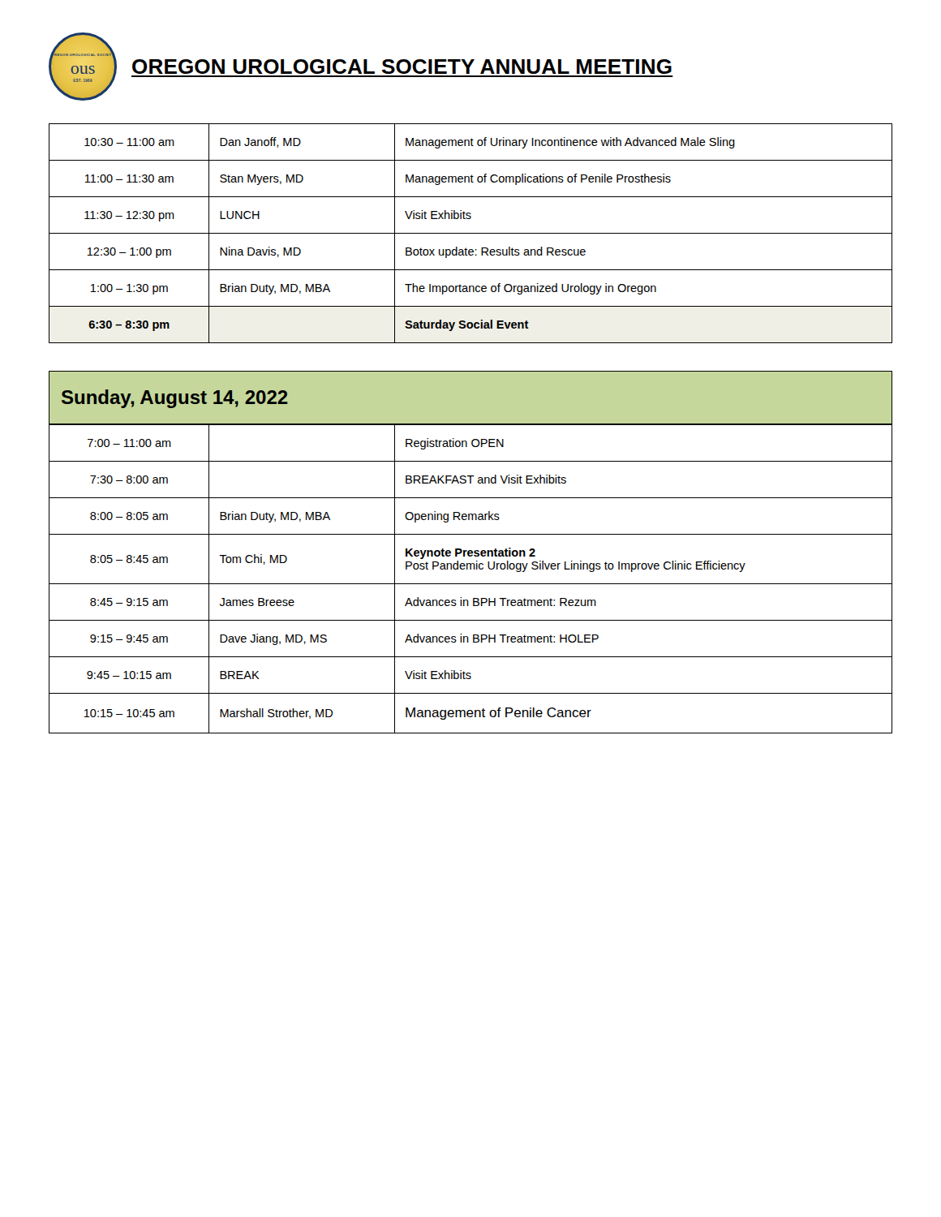Oregon Urological Society
ous
EST. 1969
OREGON UROLOGICAL SOCIETY ANNUAL MEETING
| 10:30 – 11:00 am | Dan Janoff, MD | Management of Urinary Incontinence with Advanced Male Sling |
| 11:00 – 11:30 am | Stan Myers, MD | Management of Complications of Penile Prosthesis |
| 11:30 – 12:30 pm | LUNCH | Visit Exhibits |
| 12:30 – 1:00 pm | Nina Davis, MD | Botox update: Results and Rescue |
| 1:00 – 1:30 pm | Brian Duty, MD, MBA | The Importance of Organized Urology in Oregon |
| 6:30 – 8:30 pm | | Saturday Social Event |
Sunday, August 14, 2022
| 7:00 – 11:00 am | | Registration OPEN |
| 7:30 – 8:00 am | | BREAKFAST and Visit Exhibits |
| 8:00 – 8:05 am | Brian Duty, MD, MBA | Opening Remarks |
| 8:05 – 8:45 am | Tom Chi, MD | Keynote Presentation 2 Post Pandemic Urology Silver Linings to Improve Clinic Efficiency |
| 8:45 – 9:15 am | James Breese | Advances in BPH Treatment: Rezum |
| 9:15 – 9:45 am | Dave Jiang, MD, MS | Advances in BPH Treatment: HOLEP |
| 9:45 – 10:15 am | BREAK | Visit Exhibits |
| 10:15 – 10:45 am | Marshall Strother, MD | Management of Penile Cancer |